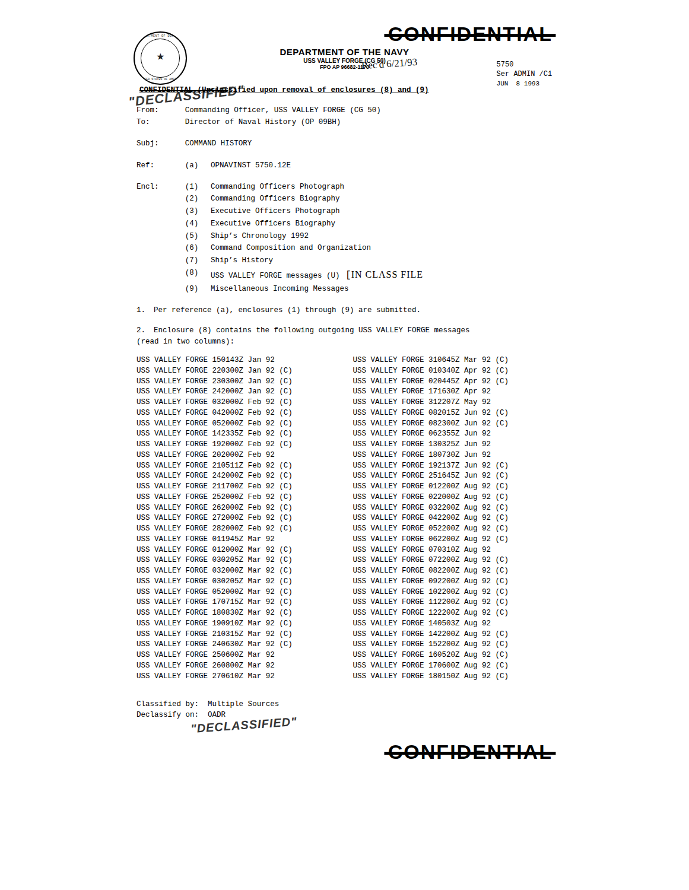DEPARTMENT OF DEFENSE
★
UNITED STATES OF AMERICA
CONFIDENTIAL
DEPARTMENT OF THE NAVY
USS VALLEY FORGE (CG 50)
FPO AP 96682-1170
5750
Ser ADMIN /C1 
JUN 8 1993
Rec'd 6/21/93
"DECLASSIFIED"
CONFIDENTIAL (Unclassified upon removal of enclosures (8) and (9)
| From: | Commanding Officer, USS VALLEY FORGE (CG 50) |
| To: | Director of Naval History (OP 09BH) |
| Subj: | COMMAND HISTORY |
| Ref: | (a) | OPNAVINST 5750.12E |
| Encl: | (1) | Commanding Officers Photograph |
| | (2) | Commanding Officers Biography |
| | (3) | Executive Officers Photograph |
| | (4) | Executive Officers Biography |
| | (5) | Ship’s Chronology 1992 |
| | (6) | Command Composition and Organization |
| | (7) | Ship’s History |
| | (8) | USS VALLEY FORGE messages (U) [ IN CLASS FILE |
| | (9) | Miscellaneous Incoming Messages |
1. Per reference (a), enclosures (1) through (9) are submitted.
2. Enclosure (8) contains the following outgoing USS VALLEY FORGE messages
(read in two columns):
| USS VALLEY FORGE 150143Z Jan 92 | USS VALLEY FORGE 310645Z Mar 92 (C) |
| USS VALLEY FORGE 220300Z Jan 92 (C) | USS VALLEY FORGE 010340Z Apr 92 (C) |
| USS VALLEY FORGE 230300Z Jan 92 (C) | USS VALLEY FORGE 020445Z Apr 92 (C) |
| USS VALLEY FORGE 242000Z Jan 92 (C) | USS VALLEY FORGE 171630Z Apr 92 |
| USS VALLEY FORGE 032000Z Feb 92 (C) | USS VALLEY FORGE 312207Z May 92 |
| USS VALLEY FORGE 042000Z Feb 92 (C) | USS VALLEY FORGE 082015Z Jun 92 (C) |
| USS VALLEY FORGE 052000Z Feb 92 (C) | USS VALLEY FORGE 082300Z Jun 92 (C) |
| USS VALLEY FORGE 142335Z Feb 92 (C) | USS VALLEY FORGE 062355Z Jun 92 |
| USS VALLEY FORGE 192000Z Feb 92 (C) | USS VALLEY FORGE 130325Z Jun 92 |
| USS VALLEY FORGE 202000Z Feb 92 | USS VALLEY FORGE 180730Z Jun 92 |
| USS VALLEY FORGE 210511Z Feb 92 (C) | USS VALLEY FORGE 192137Z Jun 92 (C) |
| USS VALLEY FORGE 242000Z Feb 92 (C) | USS VALLEY FORGE 251645Z Jun 92 (C) |
| USS VALLEY FORGE 211700Z Feb 92 (C) | USS VALLEY FORGE 012200Z Aug 92 (C) |
| USS VALLEY FORGE 252000Z Feb 92 (C) | USS VALLEY FORGE 022000Z Aug 92 (C) |
| USS VALLEY FORGE 262000Z Feb 92 (C) | USS VALLEY FORGE 032200Z Aug 92 (C) |
| USS VALLEY FORGE 272000Z Feb 92 (C) | USS VALLEY FORGE 042200Z Aug 92 (C) |
| USS VALLEY FORGE 282000Z Feb 92 (C) | USS VALLEY FORGE 052200Z Aug 92 (C) |
| USS VALLEY FORGE 011945Z Mar 92 | USS VALLEY FORGE 062200Z Aug 92 (C) |
| USS VALLEY FORGE 012000Z Mar 92 (C) | USS VALLEY FORGE 070310Z Aug 92 |
| USS VALLEY FORGE 030205Z Mar 92 (C) | USS VALLEY FORGE 072200Z Aug 92 (C) |
| USS VALLEY FORGE 032000Z Mar 92 (C) | USS VALLEY FORGE 082200Z Aug 92 (C) |
| USS VALLEY FORGE 030205Z Mar 92 (C) | USS VALLEY FORGE 092200Z Aug 92 (C) |
| USS VALLEY FORGE 052000Z Mar 92 (C) | USS VALLEY FORGE 102200Z Aug 92 (C) |
| USS VALLEY FORGE 170715Z Mar 92 (C) | USS VALLEY FORGE 112200Z Aug 92 (C) |
| USS VALLEY FORGE 180830Z Mar 92 (C) | USS VALLEY FORGE 122200Z Aug 92 (C) |
| USS VALLEY FORGE 190910Z Mar 92 (C) | USS VALLEY FORGE 140503Z Aug 92 |
| USS VALLEY FORGE 210315Z Mar 92 (C) | USS VALLEY FORGE 142200Z Aug 92 (C) |
| USS VALLEY FORGE 240630Z Mar 92 (C) | USS VALLEY FORGE 152200Z Aug 92 (C) |
| USS VALLEY FORGE 250600Z Mar 92 | USS VALLEY FORGE 160520Z Aug 92 (C) |
| USS VALLEY FORGE 260800Z Mar 92 | USS VALLEY FORGE 170600Z Aug 92 (C) |
| USS VALLEY FORGE 270610Z Mar 92 | USS VALLEY FORGE 180150Z Aug 92 (C) |
Classified by: Multiple Sources
Declassify on: OADR
"DECLASSIFIED"
CONFIDENTIAL